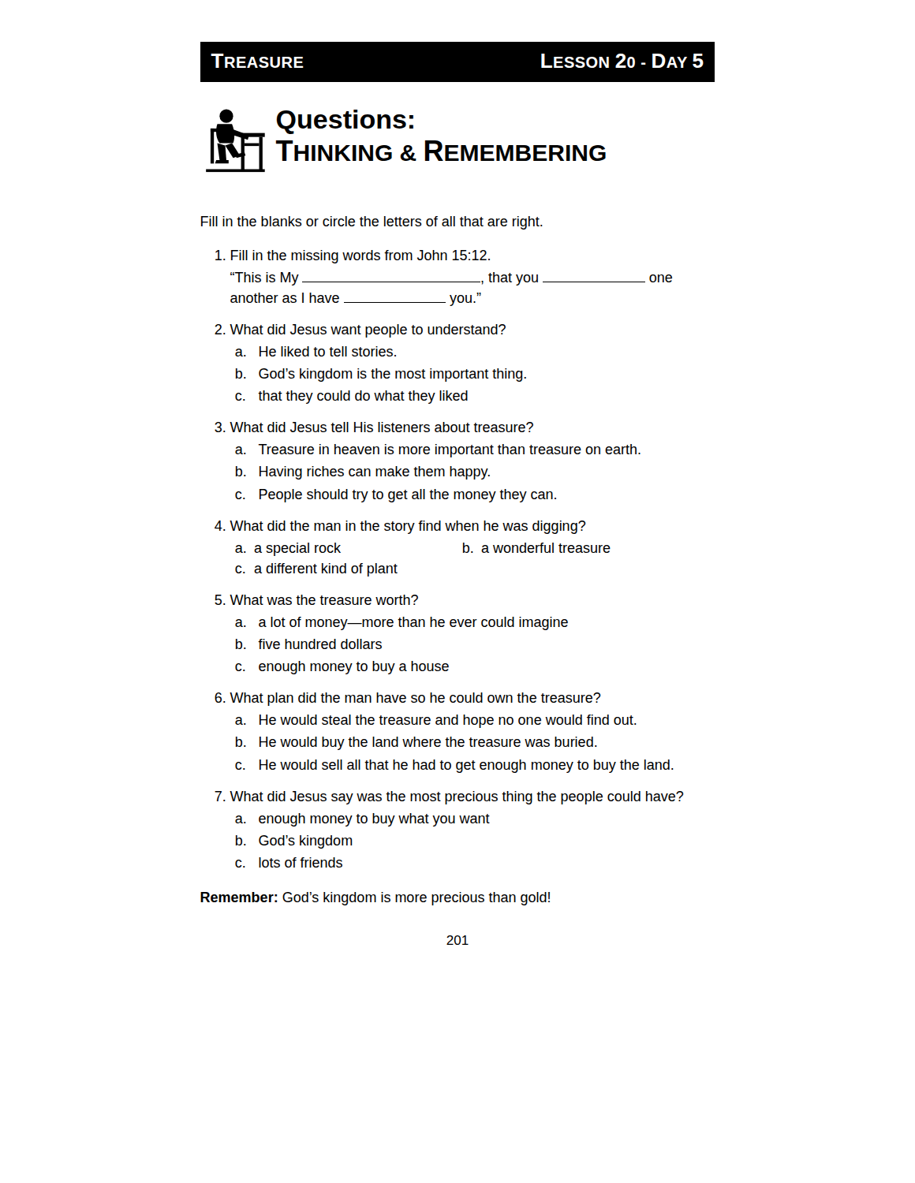TREASURE
LESSON 20 - DAY 5
Questions:
THINKING & REMEMBERING
Fill in the blanks or circle the letters of all that are right.
Fill in the missing words from John 15:12.
“This is My , that you one another as I have you.”
What did Jesus want people to understand?
He liked to tell stories.
God’s kingdom is the most important thing.
that they could do what they liked
What did Jesus tell His listeners about treasure?
Treasure in heaven is more important than treasure on earth.
Having riches can make them happy.
People should try to get all the money they can.
What did the man in the story find when he was digging?
a. a special rock b. a wonderful treasure c. a different kind of plant
What was the treasure worth?
a lot of money—more than he ever could imagine
five hundred dollars
enough money to buy a house
What plan did the man have so he could own the treasure?
He would steal the treasure and hope no one would find out.
He would buy the land where the treasure was buried.
He would sell all that he had to get enough money to buy the land.
What did Jesus say was the most precious thing the people could have?
enough money to buy what you want
God’s kingdom
lots of friends
Remember: God’s kingdom is more precious than gold!
201